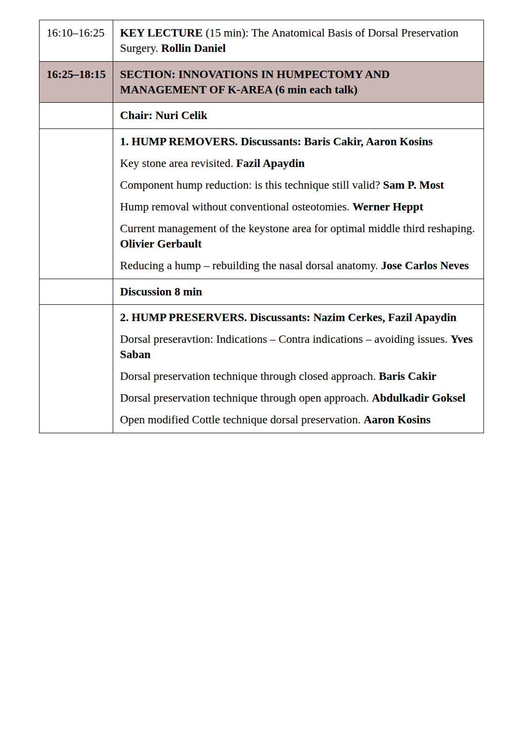| 16:10–16:25 | KEY LECTURE (15 min): The Anatomical Basis of Dorsal Preservation Surgery. Rollin Daniel |
| 16:25–18:15 | SECTION: INNOVATIONS IN HUMPECTOMY AND MANAGEMENT OF K-AREA (6 min each talk) |
| | Chair: Nuri Celik |
| | 1. HUMP REMOVERS. Discussants: Baris Cakir, Aaron Kosins Key stone area revisited. Fazil Apaydin Component hump reduction: is this technique still valid? Sam P. Most Hump removal without conventional osteotomies. Werner Heppt Current management of the keystone area for optimal middle third reshaping. Olivier Gerbault Reducing a hump – rebuilding the nasal dorsal anatomy. Jose Carlos Neves |
| | Discussion 8 min |
| | 2. HUMP PRESERVERS. Discussants: Nazim Cerkes, Fazil Apaydin Dorsal preseravtion: Indications – Contra indications – avoiding issues. Yves Saban Dorsal preservation technique through closed approach. Baris Cakir Dorsal preservation technique through open approach. Abdulkadir Goksel Open modified Cottle technique dorsal preservation. Aaron Kosins |